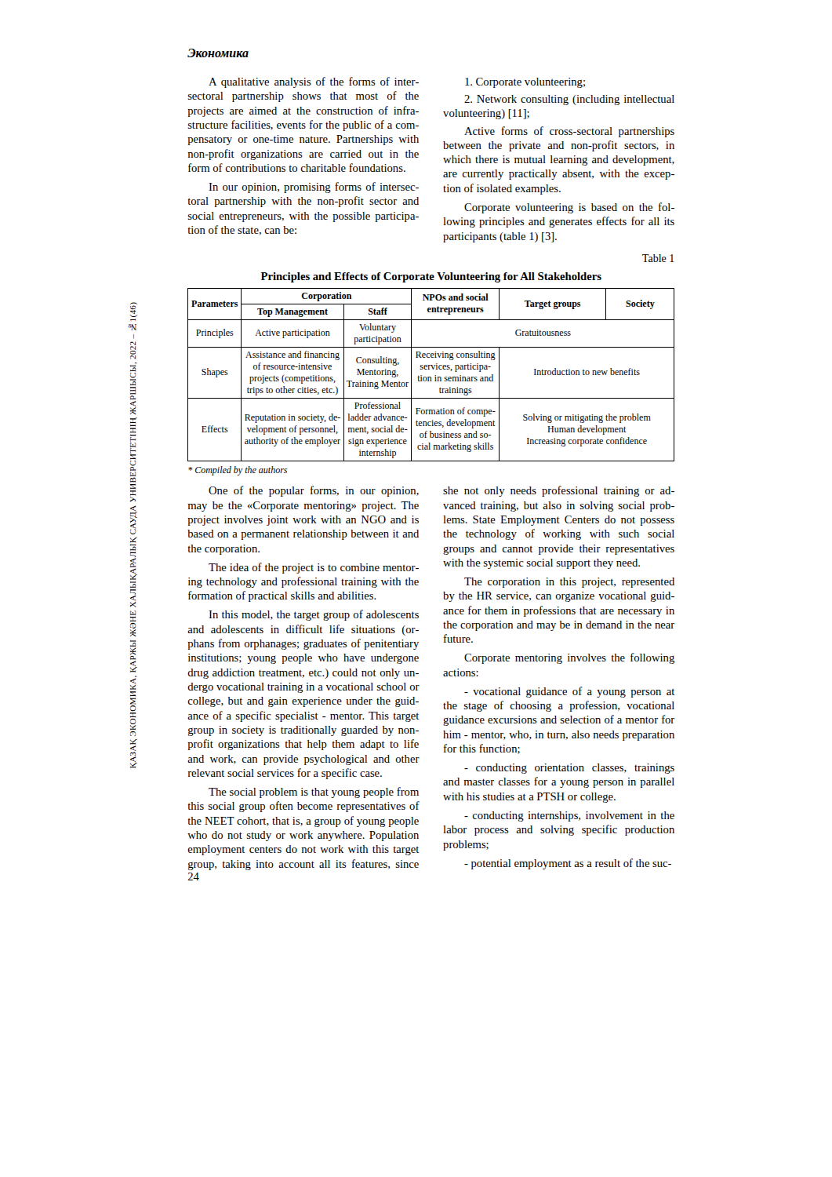Экономика
ҚАЗАҚ ЭКОНОМИКА, ҚАРЖЫ ЖӘНЕ ХАЛЫҚАРАЛЫҚ САУДА УНИВЕРСИТЕТІНІҢ ЖАРШЫСЫ, 2022 – №1(46)
A qualitative analysis of the forms of intersectoral partnership shows that most of the projects are aimed at the construction of infrastructure facilities, events for the public of a compensatory or one-time nature. Partnerships with non-profit organizations are carried out in the form of contributions to charitable foundations.
In our opinion, promising forms of intersectoral partnership with the non-profit sector and social entrepreneurs, with the possible participation of the state, can be:
1. Corporate volunteering;
2. Network consulting (including intellectual volunteering) [11];
Active forms of cross-sectoral partnerships between the private and non-profit sectors, in which there is mutual learning and development, are currently practically absent, with the exception of isolated examples.
Corporate volunteering is based on the following principles and generates effects for all its participants (table 1) [3].
Table 1
Principles and Effects of Corporate Volunteering for All Stakeholders
| Parameters | Corporation | NPOs and social entrepreneurs | Target groups | Society |
| --- | --- | --- | --- | --- |
| Top Management | Staff |
| Principles | Active participation | Voluntary participation | Gratuitousness |
| Shapes | Assistance and financing of resource-intensive projects (competitions, trips to other cities, etc.) | Consulting, Mentoring, Training Mentor | Receiving consulting services, participation in seminars and trainings | Introduction to new benefits |
| Effects | Reputation in society, development of personnel, authority of the employer | Professional ladder advancement, social design experience internship | Formation of competencies, development of business and social marketing skills | Solving or mitigating the problem Human development Increasing corporate confidence |
* Compiled by the authors
One of the popular forms, in our opinion, may be the «Corporate mentoring» project. The project involves joint work with an NGO and is based on a permanent relationship between it and the corporation.
The idea of the project is to combine mentoring technology and professional training with the formation of practical skills and abilities.
In this model, the target group of adolescents and adolescents in difficult life situations (orphans from orphanages; graduates of penitentiary institutions; young people who have undergone drug addiction treatment, etc.) could not only undergo vocational training in a vocational school or college, but and gain experience under the guidance of a specific specialist - mentor. This target group in society is traditionally guarded by non-profit organizations that help them adapt to life and work, can provide psychological and other relevant social services for a specific case.
The social problem is that young people from this social group often become representatives of the NEET cohort, that is, a group of young people who do not study or work anywhere. Population employment centers do not work with this target group, taking into account all its features, since she not only needs professional training or advanced training, but also in solving social problems. State Employment Centers do not possess the technology of working with such social groups and cannot provide their representatives with the systemic social support they need.
The corporation in this project, represented by the HR service, can organize vocational guidance for them in professions that are necessary in the corporation and may be in demand in the near future.
Corporate mentoring involves the following actions:
- vocational guidance of a young person at the stage of choosing a profession, vocational guidance excursions and selection of a mentor for him - mentor, who, in turn, also needs preparation for this function;
- сonducting orientation classes, trainings and master classes for a young person in parallel with his studies at a PTSH or college.
- conducting internships, involvement in the labor process and solving specific production problems;
- potential employment as a result of the suc-
24